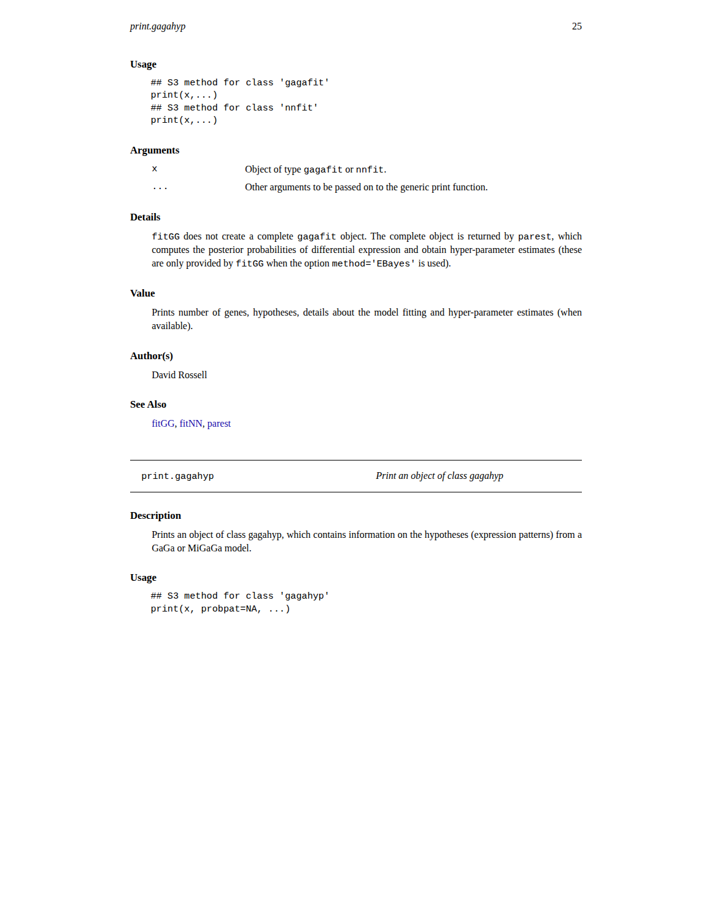print.gagahyp 25
Usage
## S3 method for class 'gagafit'
print(x,...)
## S3 method for class 'nnfit'
print(x,...)
Arguments
x
Object of type gagafit or nnfit.
...
Other arguments to be passed on to the generic print function.
Details
fitGG does not create a complete gagafit object. The complete object is returned by parest, which computes the posterior probabilities of differential expression and obtain hyper-parameter estimates (these are only provided by fitGG when the option method='EBayes' is used).
Value
Prints number of genes, hypotheses, details about the model fitting and hyper-parameter estimates (when available).
Author(s)
David Rossell
See Also
fitGG, fitNN, parest
print.gagahyp Print an object of class gagahyp
Description
Prints an object of class gagahyp, which contains information on the hypotheses (expression patterns) from a GaGa or MiGaGa model.
Usage
## S3 method for class 'gagahyp'
print(x, probpat=NA, ...)